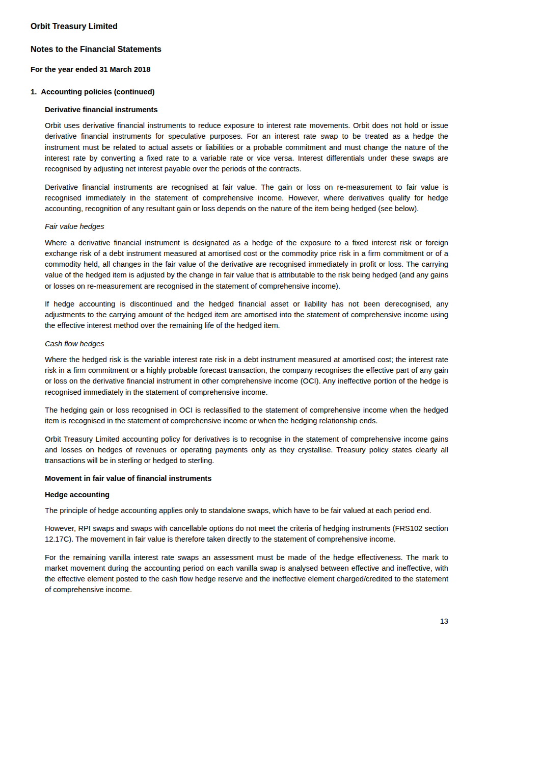Orbit Treasury Limited
Notes to the Financial Statements
For the year ended 31 March 2018
1. Accounting policies (continued)
Derivative financial instruments
Orbit uses derivative financial instruments to reduce exposure to interest rate movements. Orbit does not hold or issue derivative financial instruments for speculative purposes. For an interest rate swap to be treated as a hedge the instrument must be related to actual assets or liabilities or a probable commitment and must change the nature of the interest rate by converting a fixed rate to a variable rate or vice versa. Interest differentials under these swaps are recognised by adjusting net interest payable over the periods of the contracts.
Derivative financial instruments are recognised at fair value. The gain or loss on re-measurement to fair value is recognised immediately in the statement of comprehensive income. However, where derivatives qualify for hedge accounting, recognition of any resultant gain or loss depends on the nature of the item being hedged (see below).
Fair value hedges
Where a derivative financial instrument is designated as a hedge of the exposure to a fixed interest risk or foreign exchange risk of a debt instrument measured at amortised cost or the commodity price risk in a firm commitment or of a commodity held, all changes in the fair value of the derivative are recognised immediately in profit or loss. The carrying value of the hedged item is adjusted by the change in fair value that is attributable to the risk being hedged (and any gains or losses on re-measurement are recognised in the statement of comprehensive income).
If hedge accounting is discontinued and the hedged financial asset or liability has not been derecognised, any adjustments to the carrying amount of the hedged item are amortised into the statement of comprehensive income using the effective interest method over the remaining life of the hedged item.
Cash flow hedges
Where the hedged risk is the variable interest rate risk in a debt instrument measured at amortised cost; the interest rate risk in a firm commitment or a highly probable forecast transaction, the company recognises the effective part of any gain or loss on the derivative financial instrument in other comprehensive income (OCI). Any ineffective portion of the hedge is recognised immediately in the statement of comprehensive income.
The hedging gain or loss recognised in OCI is reclassified to the statement of comprehensive income when the hedged item is recognised in the statement of comprehensive income or when the hedging relationship ends.
Orbit Treasury Limited accounting policy for derivatives is to recognise in the statement of comprehensive income gains and losses on hedges of revenues or operating payments only as they crystallise. Treasury policy states clearly all transactions will be in sterling or hedged to sterling.
Movement in fair value of financial instruments
Hedge accounting
The principle of hedge accounting applies only to standalone swaps, which have to be fair valued at each period end.
However, RPI swaps and swaps with cancellable options do not meet the criteria of hedging instruments (FRS102 section 12.17C). The movement in fair value is therefore taken directly to the statement of comprehensive income.
For the remaining vanilla interest rate swaps an assessment must be made of the hedge effectiveness. The mark to market movement during the accounting period on each vanilla swap is analysed between effective and ineffective, with the effective element posted to the cash flow hedge reserve and the ineffective element charged/credited to the statement of comprehensive income.
13